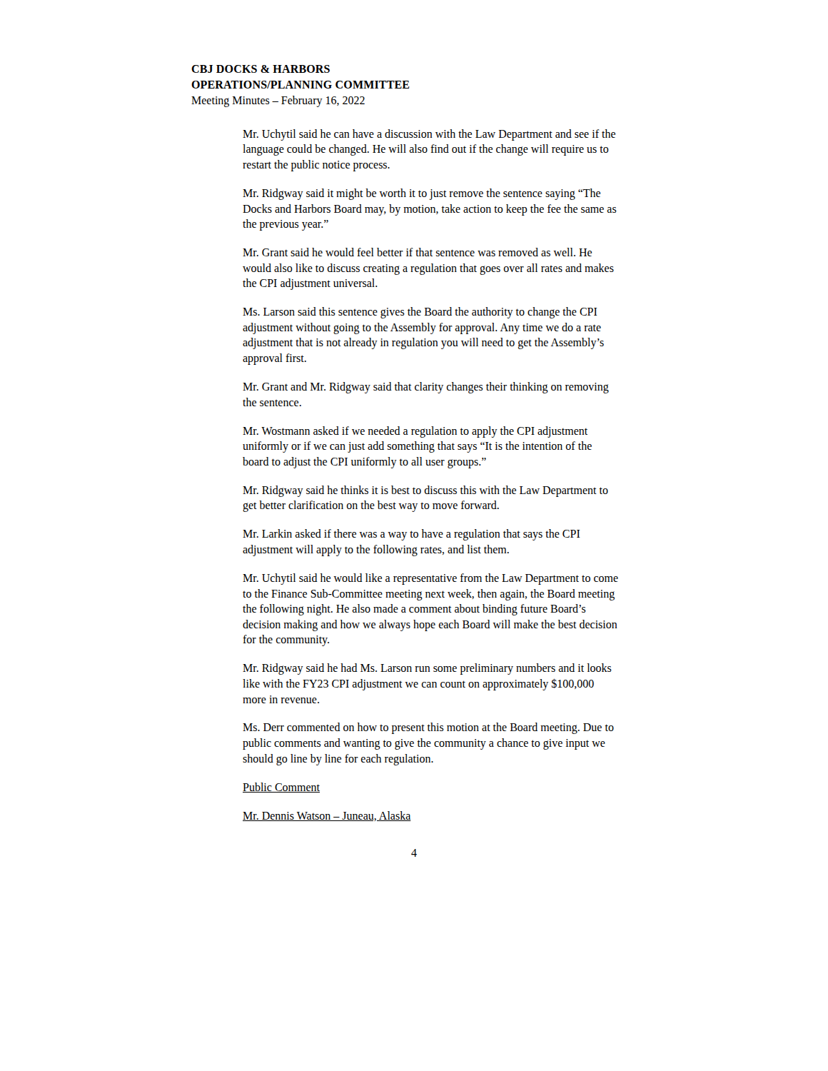CBJ DOCKS & HARBORS
OPERATIONS/PLANNING COMMITTEE
Meeting Minutes – February 16, 2022
Mr. Uchytil said he can have a discussion with the Law Department and see if the language could be changed. He will also find out if the change will require us to restart the public notice process.
Mr. Ridgway said it might be worth it to just remove the sentence saying “The Docks and Harbors Board may, by motion, take action to keep the fee the same as the previous year.”
Mr. Grant said he would feel better if that sentence was removed as well. He would also like to discuss creating a regulation that goes over all rates and makes the CPI adjustment universal.
Ms. Larson said this sentence gives the Board the authority to change the CPI adjustment without going to the Assembly for approval. Any time we do a rate adjustment that is not already in regulation you will need to get the Assembly’s approval first.
Mr. Grant and Mr. Ridgway said that clarity changes their thinking on removing the sentence.
Mr. Wostmann asked if we needed a regulation to apply the CPI adjustment uniformly or if we can just add something that says “It is the intention of the board to adjust the CPI uniformly to all user groups.”
Mr. Ridgway said he thinks it is best to discuss this with the Law Department to get better clarification on the best way to move forward.
Mr. Larkin asked if there was a way to have a regulation that says the CPI adjustment will apply to the following rates, and list them.
Mr. Uchytil said he would like a representative from the Law Department to come to the Finance Sub-Committee meeting next week, then again, the Board meeting the following night. He also made a comment about binding future Board’s decision making and how we always hope each Board will make the best decision for the community.
Mr. Ridgway said he had Ms. Larson run some preliminary numbers and it looks like with the FY23 CPI adjustment we can count on approximately $100,000 more in revenue.
Ms. Derr commented on how to present this motion at the Board meeting. Due to public comments and wanting to give the community a chance to give input we should go line by line for each regulation.
Public Comment
Mr. Dennis Watson – Juneau, Alaska
4